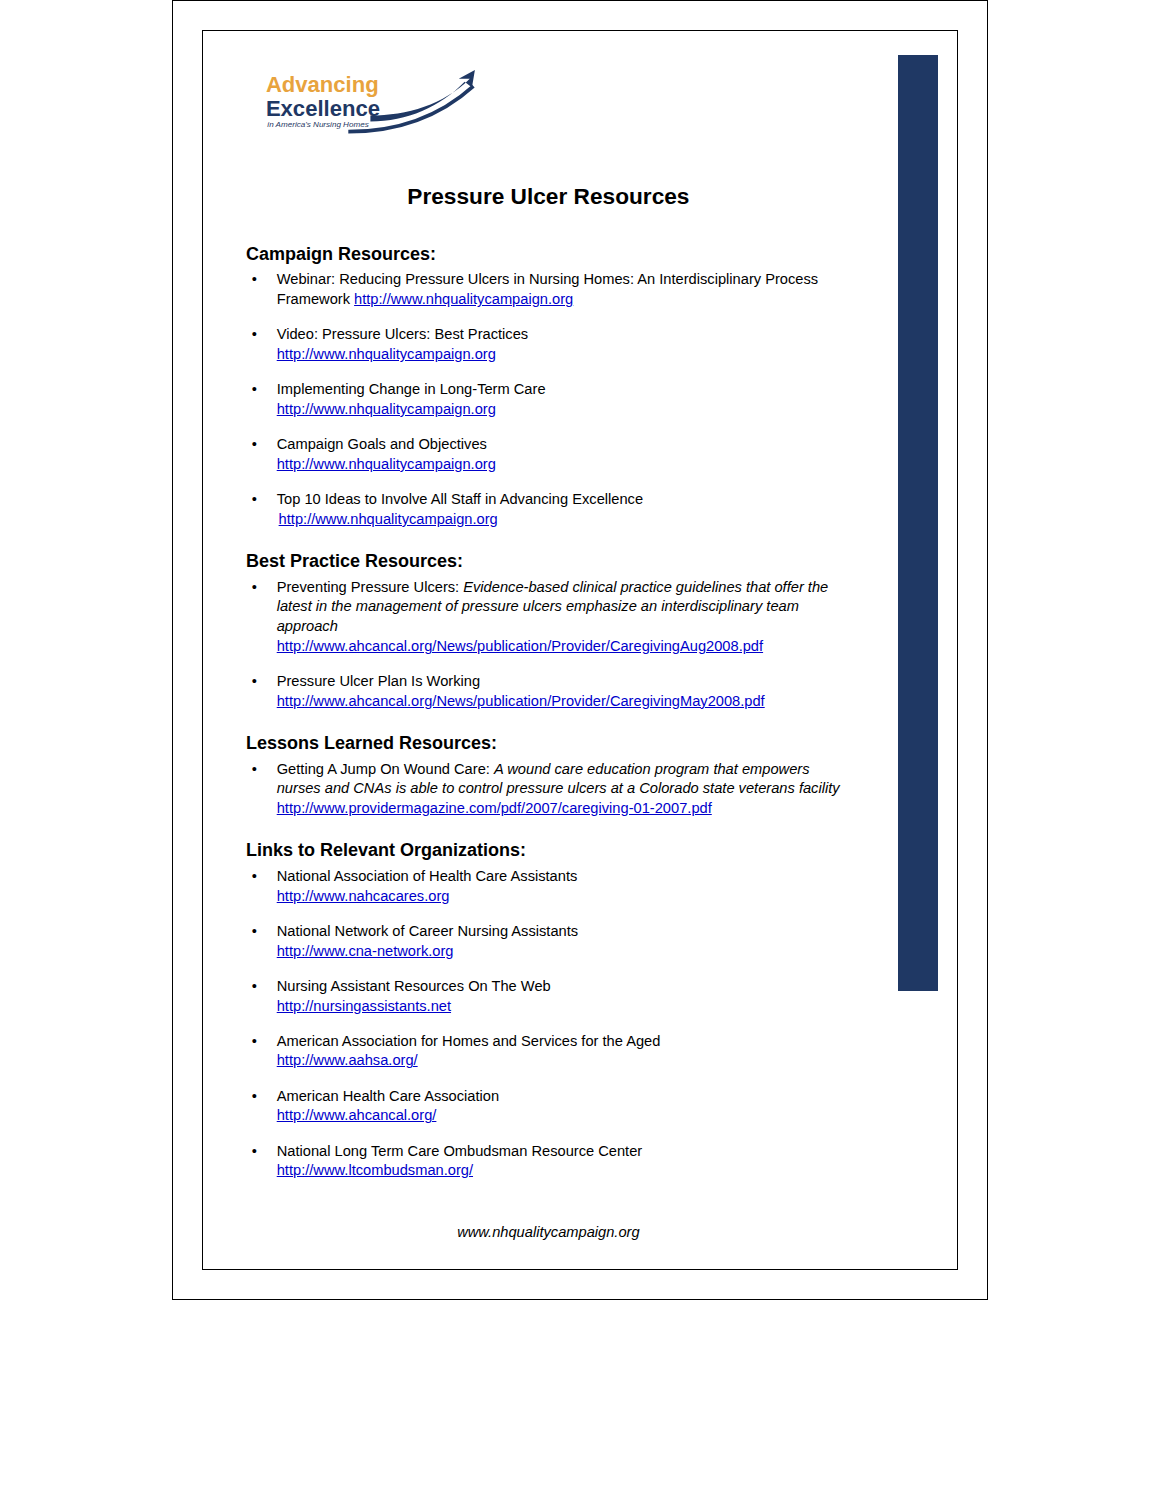Advancing Excellence in America's Nursing Homes
Pressure Ulcer Resources
Campaign Resources:
Webinar: Reducing Pressure Ulcers in Nursing Homes: An Interdisciplinary Process Framework http://www.nhqualitycampaign.org
Video: Pressure Ulcers: Best Practices
http://www.nhqualitycampaign.org
Implementing Change in Long-Term Care
http://www.nhqualitycampaign.org
Campaign Goals and Objectives
http://www.nhqualitycampaign.org
Top 10 Ideas to Involve All Staff in Advancing Excellence
http://www.nhqualitycampaign.org
Best Practice Resources:
Preventing Pressure Ulcers: Evidence-based clinical practice guidelines that offer the latest in the management of pressure ulcers emphasize an interdisciplinary team approach
http://www.ahcancal.org/News/publication/Provider/CaregivingAug2008.pdf
Pressure Ulcer Plan Is Working
http://www.ahcancal.org/News/publication/Provider/CaregivingMay2008.pdf
Lessons Learned Resources:
Getting A Jump On Wound Care: A wound care education program that empowers nurses and CNAs is able to control pressure ulcers at a Colorado state veterans facility
http://www.providermagazine.com/pdf/2007/caregiving-01-2007.pdf
Links to Relevant Organizations:
National Association of Health Care Assistants
http://www.nahcacares.org
National Network of Career Nursing Assistants
http://www.cna-network.org
Nursing Assistant Resources On The Web
http://nursingassistants.net
American Association for Homes and Services for the Aged
http://www.aahsa.org/
American Health Care Association
http://www.ahcancal.org/
National Long Term Care Ombudsman Resource Center
http://www.ltcombudsman.org/
www.nhqualitycampaign.org